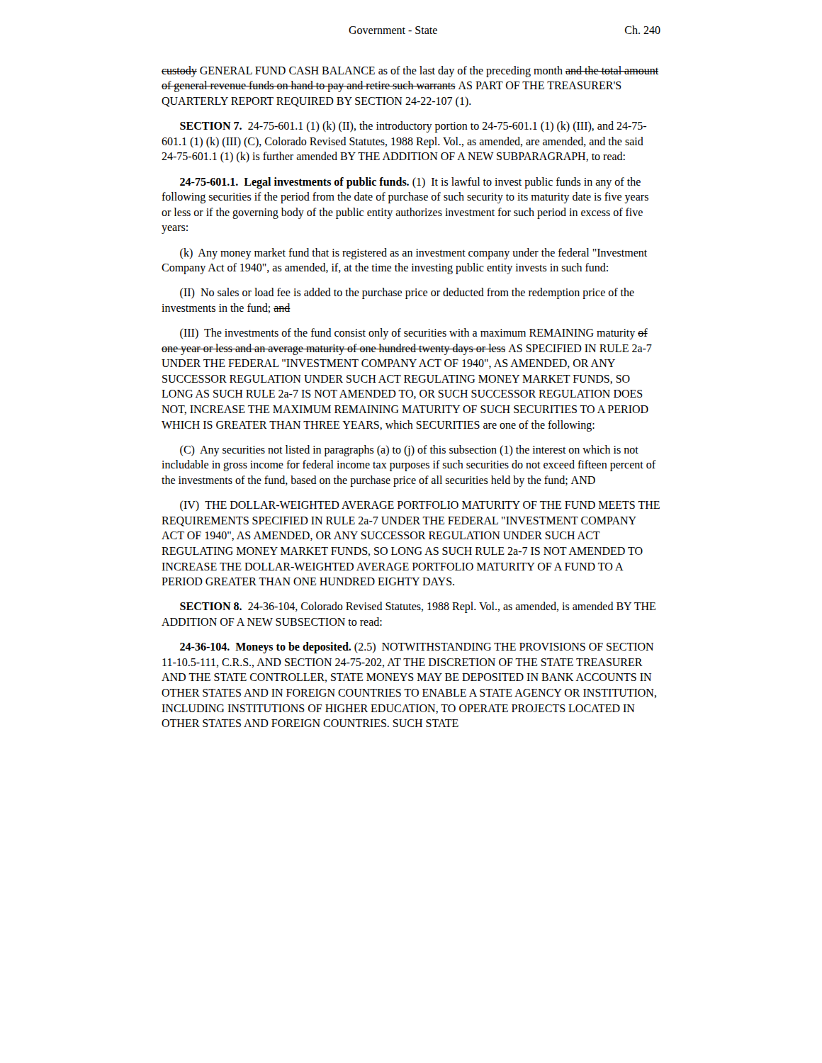Government - State
Ch. 240
custody GENERAL FUND CASH BALANCE as of the last day of the preceding month and the total amount of general revenue funds on hand to pay and retire such warrants AS PART OF THE TREASURER'S QUARTERLY REPORT REQUIRED BY SECTION 24-22-107 (1).
SECTION 7. 24-75-601.1 (1) (k) (II), the introductory portion to 24-75-601.1 (1) (k) (III), and 24-75-601.1 (1) (k) (III) (C), Colorado Revised Statutes, 1988 Repl. Vol., as amended, are amended, and the said 24-75-601.1 (1) (k) is further amended BY THE ADDITION OF A NEW SUBPARAGRAPH, to read:
24-75-601.1. Legal investments of public funds. (1) It is lawful to invest public funds in any of the following securities if the period from the date of purchase of such security to its maturity date is five years or less or if the governing body of the public entity authorizes investment for such period in excess of five years:
(k) Any money market fund that is registered as an investment company under the federal "Investment Company Act of 1940", as amended, if, at the time the investing public entity invests in such fund:
(II) No sales or load fee is added to the purchase price or deducted from the redemption price of the investments in the fund; and
(III) The investments of the fund consist only of securities with a maximum REMAINING maturity of one year or less and an average maturity of one hundred twenty days or less AS SPECIFIED IN RULE 2a-7 UNDER THE FEDERAL "INVESTMENT COMPANY ACT OF 1940", AS AMENDED, OR ANY SUCCESSOR REGULATION UNDER SUCH ACT REGULATING MONEY MARKET FUNDS, SO LONG AS SUCH RULE 2a-7 IS NOT AMENDED TO, OR SUCH SUCCESSOR REGULATION DOES NOT, INCREASE THE MAXIMUM REMAINING MATURITY OF SUCH SECURITIES TO A PERIOD WHICH IS GREATER THAN THREE YEARS, which SECURITIES are one of the following:
(C) Any securities not listed in paragraphs (a) to (j) of this subsection (1) the interest on which is not includable in gross income for federal income tax purposes if such securities do not exceed fifteen percent of the investments of the fund, based on the purchase price of all securities held by the fund; AND
(IV) THE DOLLAR-WEIGHTED AVERAGE PORTFOLIO MATURITY OF THE FUND MEETS THE REQUIREMENTS SPECIFIED IN RULE 2a-7 UNDER THE FEDERAL "INVESTMENT COMPANY ACT OF 1940", AS AMENDED, OR ANY SUCCESSOR REGULATION UNDER SUCH ACT REGULATING MONEY MARKET FUNDS, SO LONG AS SUCH RULE 2a-7 IS NOT AMENDED TO INCREASE THE DOLLAR-WEIGHTED AVERAGE PORTFOLIO MATURITY OF A FUND TO A PERIOD GREATER THAN ONE HUNDRED EIGHTY DAYS.
SECTION 8. 24-36-104, Colorado Revised Statutes, 1988 Repl. Vol., as amended, is amended BY THE ADDITION OF A NEW SUBSECTION to read:
24-36-104. Moneys to be deposited. (2.5) NOTWITHSTANDING THE PROVISIONS OF SECTION 11-10.5-111, C.R.S., AND SECTION 24-75-202, AT THE DISCRETION OF THE STATE TREASURER AND THE STATE CONTROLLER, STATE MONEYS MAY BE DEPOSITED IN BANK ACCOUNTS IN OTHER STATES AND IN FOREIGN COUNTRIES TO ENABLE A STATE AGENCY OR INSTITUTION, INCLUDING INSTITUTIONS OF HIGHER EDUCATION, TO OPERATE PROJECTS LOCATED IN OTHER STATES AND FOREIGN COUNTRIES. SUCH STATE